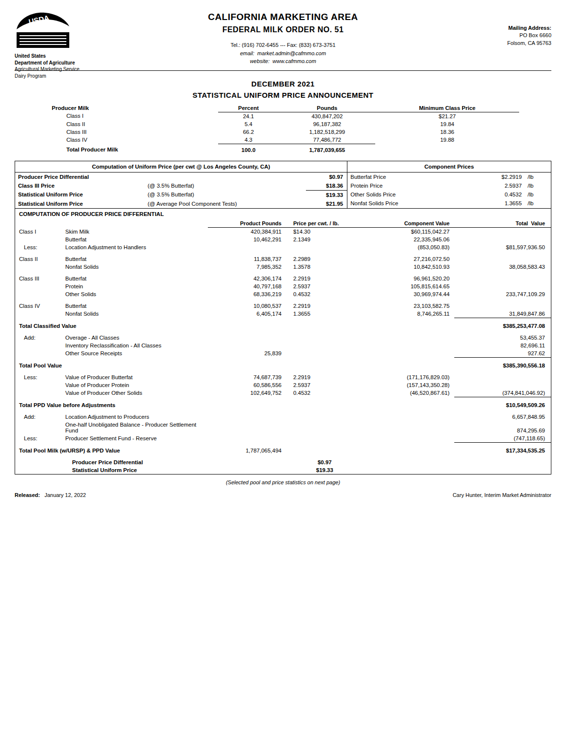USDA
CALIFORNIA MARKETING AREA
FEDERAL MILK ORDER NO. 51
Tel.: (916) 702-6455 --- Fax: (833) 673-3751
email: market.admin@cafmmo.com
website: www.cafmmo.com
Mailing Address:
PO Box 6660
Folsom, CA 95763
United States
Department of Agriculture
Agricultural Marketing Service
Dairy Program
DECEMBER 2021
STATISTICAL UNIFORM PRICE ANNOUNCEMENT
| Producer Milk | Percent | Pounds | Minimum Class Price |
| Class I | 24.1 | 430,847,202 | $21.27 |
| Class II | 5.4 | 96,187,382 | 19.84 |
| Class III | 66.2 | 1,182,518,299 | 18.36 |
| Class IV | 4.3 | 77,486,772 | 19.88 |
| Total Producer Milk | 100.0 | 1,787,039,655 | |
| Computation of Uniform Price (per cwt @ Los Angeles County, CA) / Producer Price Differential / / $0.97 / / Class III Price / (@ 3.5% Butterfat) / $18.36 / / Statistical Uniform Price / (@ 3.5% Butterfat) / $19.33 / / Statistical Uniform Price / (@ Average Pool Component Tests) / $21.95 / | Component Prices / Butterfat Price / $2.2919 / /lb / / Protein Price / 2.5937 / /lb / / Other Solids Price / 0.4532 / /lb / / Nonfat Solids Price / 1.3655 / /lb / |
COMPUTATION OF PRODUCER PRICE DIFFERENTIAL
| | | Product Pounds | Price per cwt. / lb. | Component Value | Total Value |
| --- | --- | --- | --- | --- | --- |
| Class I | Skim Milk | 420,384,911 | $14.30 | $60,115,042.27 | |
| | Butterfat | 10,462,291 | 2.1349 | 22,335,945.06 | |
| Less: | Location Adjustment to Handlers | | | (853,050.83) | $81,597,936.50 |
| Class II | Butterfat | 11,838,737 | 2.2989 | 27,216,072.50 | |
| | Nonfat Solids | 7,985,352 | 1.3578 | 10,842,510.93 | 38,058,583.43 |
| Class III | Butterfat | 42,306,174 | 2.2919 | 96,961,520.20 | |
| | Protein | 40,797,168 | 2.5937 | 105,815,614.65 | |
| | Other Solids | 68,336,219 | 0.4532 | 30,969,974.44 | 233,747,109.29 |
| Class IV | Butterfat | 10,080,537 | 2.2919 | 23,103,582.75 | |
| | Nonfat Solids | 6,405,174 | 1.3655 | 8,746,265.11 | 31,849,847.86 |
| Total Classified Value | | | | $385,253,477.08 |
| Add: | Overage - All Classes | | | | 53,455.37 |
| | Inventory Reclassification - All Classes | | | | 82,696.11 |
| | Other Source Receipts | 25,839 | | | 927.62 |
| Total Pool Value | | | | $385,390,556.18 |
| Less: | Value of Producer Butterfat | 74,687,739 | 2.2919 | (171,176,829.03) | |
| | Value of Producer Protein | 60,586,556 | 2.5937 | (157,143,350.28) | |
| | Value of Producer Other Solids | 102,649,752 | 0.4532 | (46,520,867.61) | (374,841,046.92) |
| Total PPD Value before Adjustments | | | | $10,549,509.26 |
| Add: | Location Adjustment to Producers | | | | 6,657,848.95 |
| | One-half Unobligated Balance - Producer Settlement Fund | | | | 874,295.69 |
| Less: | Producer Settlement Fund - Reserve | | | | (747,118.65) |
| Total Pool Milk (w/URSP) & PPD Value | 1,787,065,494 | | | $17,334,535.25 |
| | Producer Price Differential | | $0.97 | | |
| | Statistical Uniform Price | | $19.33 | | |
(Selected pool and price statistics on next page)
Released: January 12, 2022
Cary Hunter, Interim Market Administrator